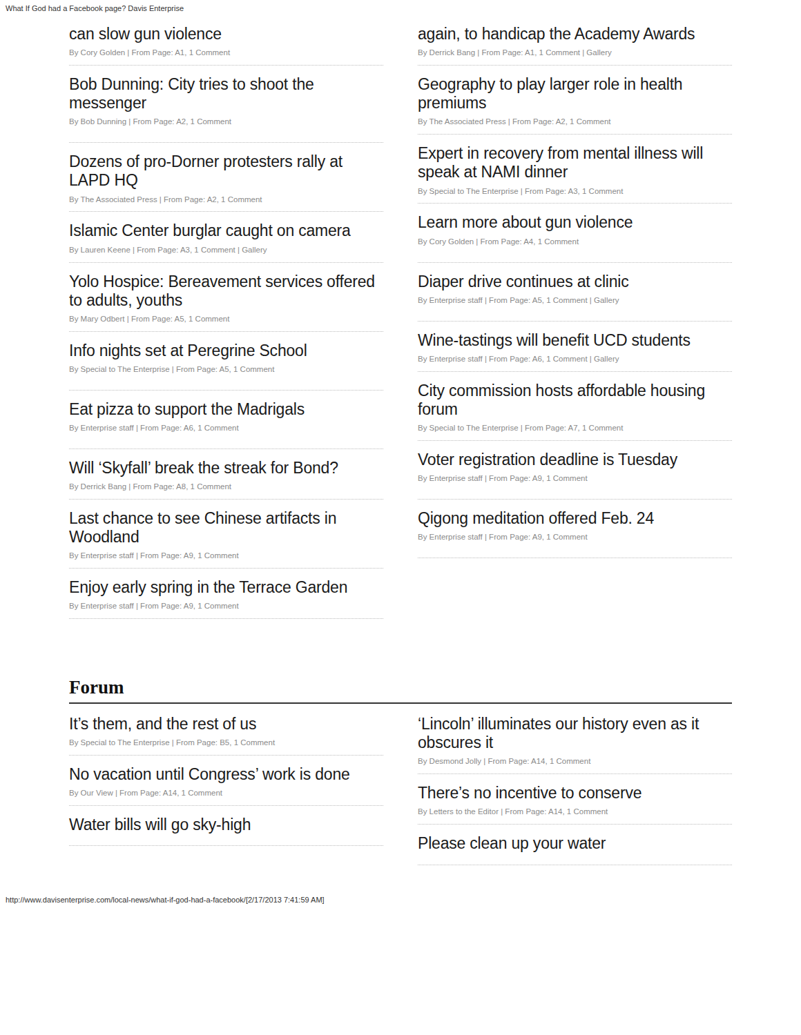What If God had a Facebook page? Davis Enterprise
can slow gun violence
By Cory Golden | From Page: A1, 1 Comment
Bob Dunning: City tries to shoot the messenger
By Bob Dunning | From Page: A2, 1 Comment
Dozens of pro-Dorner protesters rally at LAPD HQ
By The Associated Press | From Page: A2, 1 Comment
Islamic Center burglar caught on camera
By Lauren Keene | From Page: A3, 1 Comment | Gallery
Yolo Hospice: Bereavement services offered to adults, youths
By Mary Odbert | From Page: A5, 1 Comment
Info nights set at Peregrine School
By Special to The Enterprise | From Page: A5, 1 Comment
Eat pizza to support the Madrigals
By Enterprise staff | From Page: A6, 1 Comment
Will ‘Skyfall’ break the streak for Bond?
By Derrick Bang | From Page: A8, 1 Comment
Last chance to see Chinese artifacts in Woodland
By Enterprise staff | From Page: A9, 1 Comment
Enjoy early spring in the Terrace Garden
By Enterprise staff | From Page: A9, 1 Comment
again, to handicap the Academy Awards
By Derrick Bang | From Page: A1, 1 Comment | Gallery
Geography to play larger role in health premiums
By The Associated Press | From Page: A2, 1 Comment
Expert in recovery from mental illness will speak at NAMI dinner
By Special to The Enterprise | From Page: A3, 1 Comment
Learn more about gun violence
By Cory Golden | From Page: A4, 1 Comment
Diaper drive continues at clinic
By Enterprise staff | From Page: A5, 1 Comment | Gallery
Wine-tastings will benefit UCD students
By Enterprise staff | From Page: A6, 1 Comment | Gallery
City commission hosts affordable housing forum
By Special to The Enterprise | From Page: A7, 1 Comment
Voter registration deadline is Tuesday
By Enterprise staff | From Page: A9, 1 Comment
Qigong meditation offered Feb. 24
By Enterprise staff | From Page: A9, 1 Comment
Forum
It’s them, and the rest of us
By Special to The Enterprise | From Page: B5, 1 Comment
No vacation until Congress’ work is done
By Our View | From Page: A14, 1 Comment
Water bills will go sky-high
‘Lincoln’ illuminates our history even as it obscures it
By Desmond Jolly | From Page: A14, 1 Comment
There’s no incentive to conserve
By Letters to the Editor | From Page: A14, 1 Comment
Please clean up your water
http://www.davisenterprise.com/local-news/what-if-god-had-a-facebook/[2/17/2013 7:41:59 AM]